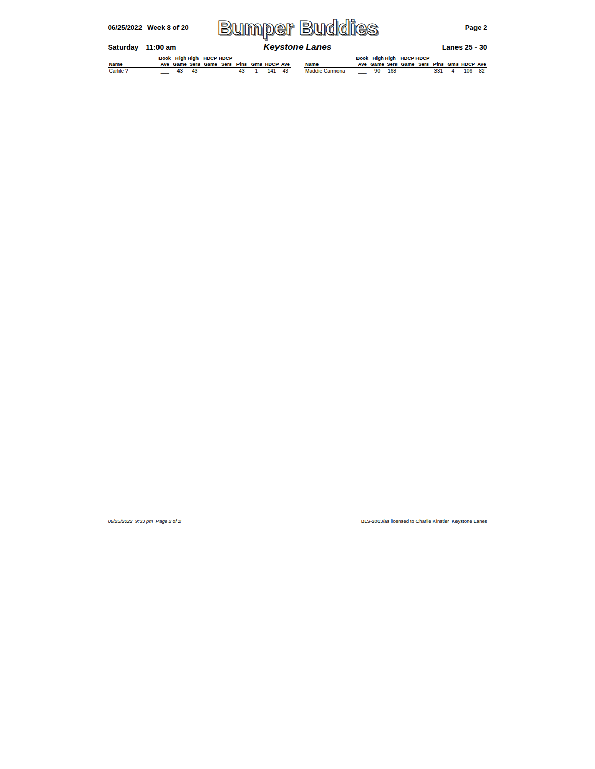06/25/2022 Week 8 of 20
Bumper Buddies
Page 2
Saturday11:00 am
Keystone Lanes
Lanes 25 - 30
| | Book | High High | HDCP HDCP | |
| --- | --- | --- | --- | --- |
| Name | Ave | Game | Sers | Game | Sers | Pins | Gms | HDCP | Ave |
| Carlile ? | ___ | 43 | 43 | | | 43 | 1 | 141 | 43 |
| | Book | High High | HDCP HDCP | |
| --- | --- | --- | --- | --- |
| Name | Ave | Game | Sers | Game | Sers | Pins | Gms | HDCP | Ave |
| Maddie Carmona | ___ | 90 | 168 | | | 331 | 4 | 106 | 82 |
06/25/2022 9:33 pm Page 2 of 2
BLS-2013/as licensed to Charlie Kinstler Keystone Lanes